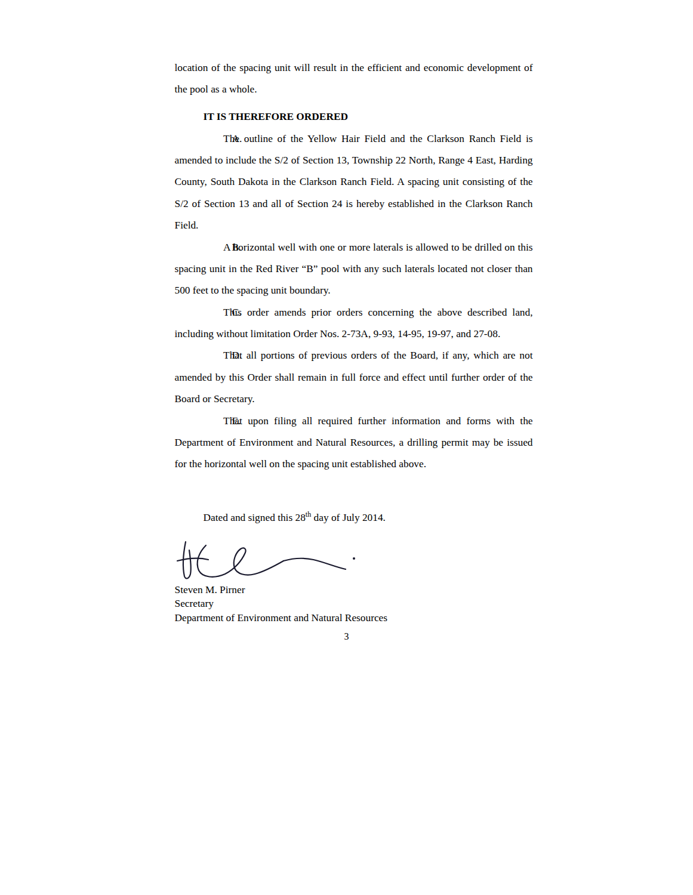location of the spacing unit will result in the efficient and economic development of the pool as a whole.
IT IS THEREFORE ORDERED
A. The outline of the Yellow Hair Field and the Clarkson Ranch Field is amended to include the S/2 of Section 13, Township 22 North, Range 4 East, Harding County, South Dakota in the Clarkson Ranch Field. A spacing unit consisting of the S/2 of Section 13 and all of Section 24 is hereby established in the Clarkson Ranch Field.
B. A horizontal well with one or more laterals is allowed to be drilled on this spacing unit in the Red River “B” pool with any such laterals located not closer than 500 feet to the spacing unit boundary.
C. This order amends prior orders concerning the above described land, including without limitation Order Nos. 2-73A, 9-93, 14-95, 19-97, and 27-08.
D. That all portions of previous orders of the Board, if any, which are not amended by this Order shall remain in full force and effect until further order of the Board or Secretary.
E. That upon filing all required further information and forms with the Department of Environment and Natural Resources, a drilling permit may be issued for the horizontal well on the spacing unit established above.
Dated and signed this 28th day of July 2014.
Steven M. Pirner
Secretary
Department of Environment and Natural Resources
3